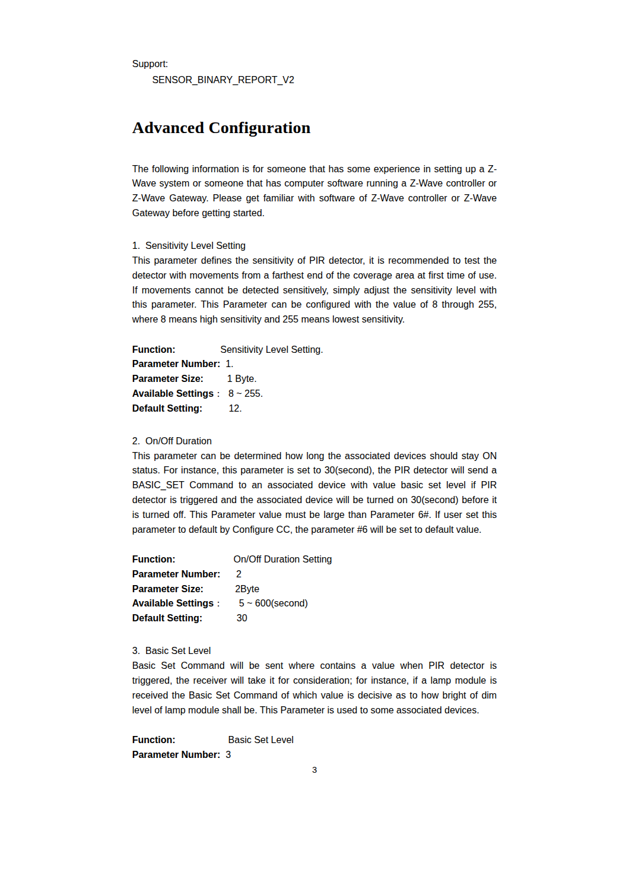Support:
SENSOR_BINARY_REPORT_V2
Advanced Configuration
The following information is for someone that has some experience in setting up a Z-Wave system or someone that has computer software running a Z-Wave controller or Z-Wave Gateway. Please get familiar with software of Z-Wave controller or Z-Wave Gateway before getting started.
1. Sensitivity Level Setting
This parameter defines the sensitivity of PIR detector, it is recommended to test the detector with movements from a farthest end of the coverage area at first time of use. If movements cannot be detected sensitively, simply adjust the sensitivity level with this parameter. This Parameter can be configured with the value of 8 through 255, where 8 means high sensitivity and 255 means lowest sensitivity.
Function: Sensitivity Level Setting.
Parameter Number: 1.
Parameter Size: 1 Byte.
Available Settings： 8 ~ 255.
Default Setting: 12.
2. On/Off Duration
This parameter can be determined how long the associated devices should stay ON status. For instance, this parameter is set to 30(second), the PIR detector will send a BASIC_SET Command to an associated device with value basic set level if PIR detector is triggered and the associated device will be turned on 30(second) before it is turned off. This Parameter value must be large than Parameter 6#. If user set this parameter to default by Configure CC, the parameter #6 will be set to default value.
Function: On/Off Duration Setting
Parameter Number: 2
Parameter Size: 2Byte
Available Settings： 5 ~ 600(second)
Default Setting: 30
3. Basic Set Level
Basic Set Command will be sent where contains a value when PIR detector is triggered, the receiver will take it for consideration; for instance, if a lamp module is received the Basic Set Command of which value is decisive as to how bright of dim level of lamp module shall be. This Parameter is used to some associated devices.
Function: Basic Set Level
Parameter Number: 3
3